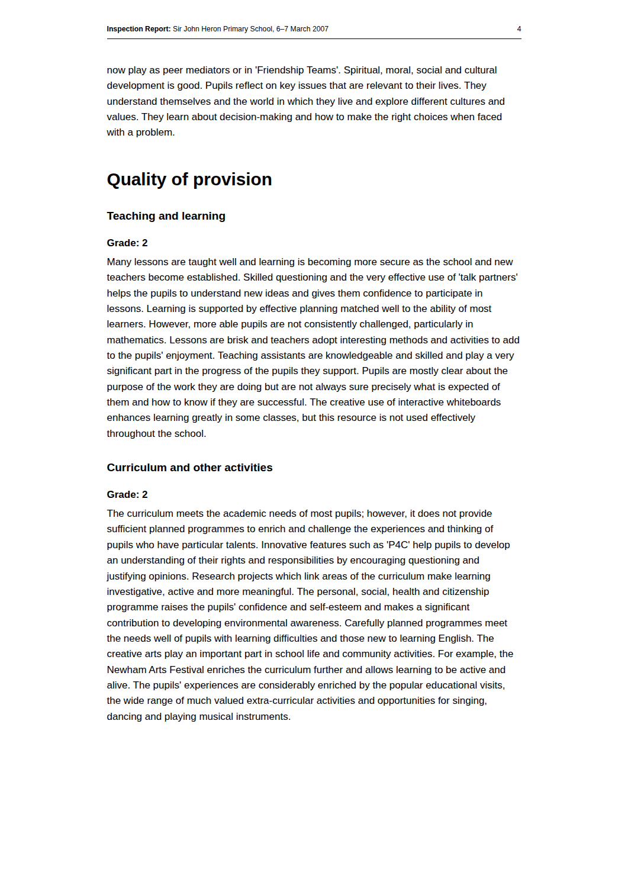Inspection Report: Sir John Heron Primary School, 6–7 March 2007 4
now play as peer mediators or in 'Friendship Teams'. Spiritual, moral, social and cultural development is good. Pupils reflect on key issues that are relevant to their lives. They understand themselves and the world in which they live and explore different cultures and values. They learn about decision-making and how to make the right choices when faced with a problem.
Quality of provision
Teaching and learning
Grade: 2
Many lessons are taught well and learning is becoming more secure as the school and new teachers become established. Skilled questioning and the very effective use of 'talk partners' helps the pupils to understand new ideas and gives them confidence to participate in lessons. Learning is supported by effective planning matched well to the ability of most learners. However, more able pupils are not consistently challenged, particularly in mathematics. Lessons are brisk and teachers adopt interesting methods and activities to add to the pupils' enjoyment. Teaching assistants are knowledgeable and skilled and play a very significant part in the progress of the pupils they support. Pupils are mostly clear about the purpose of the work they are doing but are not always sure precisely what is expected of them and how to know if they are successful. The creative use of interactive whiteboards enhances learning greatly in some classes, but this resource is not used effectively throughout the school.
Curriculum and other activities
Grade: 2
The curriculum meets the academic needs of most pupils; however, it does not provide sufficient planned programmes to enrich and challenge the experiences and thinking of pupils who have particular talents. Innovative features such as 'P4C' help pupils to develop an understanding of their rights and responsibilities by encouraging questioning and justifying opinions. Research projects which link areas of the curriculum make learning investigative, active and more meaningful. The personal, social, health and citizenship programme raises the pupils' confidence and self-esteem and makes a significant contribution to developing environmental awareness. Carefully planned programmes meet the needs well of pupils with learning difficulties and those new to learning English. The creative arts play an important part in school life and community activities. For example, the Newham Arts Festival enriches the curriculum further and allows learning to be active and alive. The pupils' experiences are considerably enriched by the popular educational visits, the wide range of much valued extra-curricular activities and opportunities for singing, dancing and playing musical instruments.